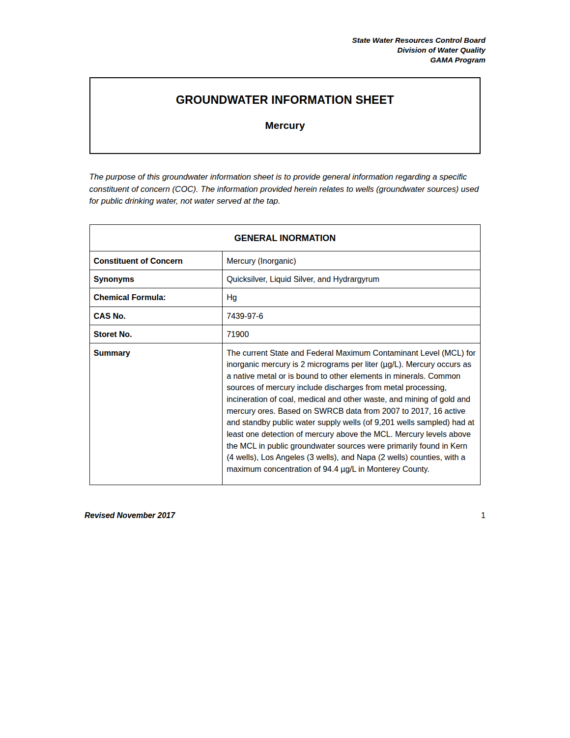State Water Resources Control Board
Division of Water Quality
GAMA Program
GROUNDWATER INFORMATION SHEET
Mercury
The purpose of this groundwater information sheet is to provide general information regarding a specific constituent of concern (COC). The information provided herein relates to wells (groundwater sources) used for public drinking water, not water served at the tap.
| GENERAL INORMATION |
| --- |
| Constituent of Concern | Mercury (Inorganic) |
| Synonyms | Quicksilver, Liquid Silver, and Hydrargyrum |
| Chemical Formula: | Hg |
| CAS No. | 7439-97-6 |
| Storet No. | 71900 |
| Summary | The current State and Federal Maximum Contaminant Level (MCL) for inorganic mercury is 2 micrograms per liter (µg/L). Mercury occurs as a native metal or is bound to other elements in minerals. Common sources of mercury include discharges from metal processing, incineration of coal, medical and other waste, and mining of gold and mercury ores. Based on SWRCB data from 2007 to 2017, 16 active and standby public water supply wells (of 9,201 wells sampled) had at least one detection of mercury above the MCL. Mercury levels above the MCL in public groundwater sources were primarily found in Kern (4 wells), Los Angeles (3 wells), and Napa (2 wells) counties, with a maximum concentration of 94.4 µg/L in Monterey County. |
Revised November 2017 1